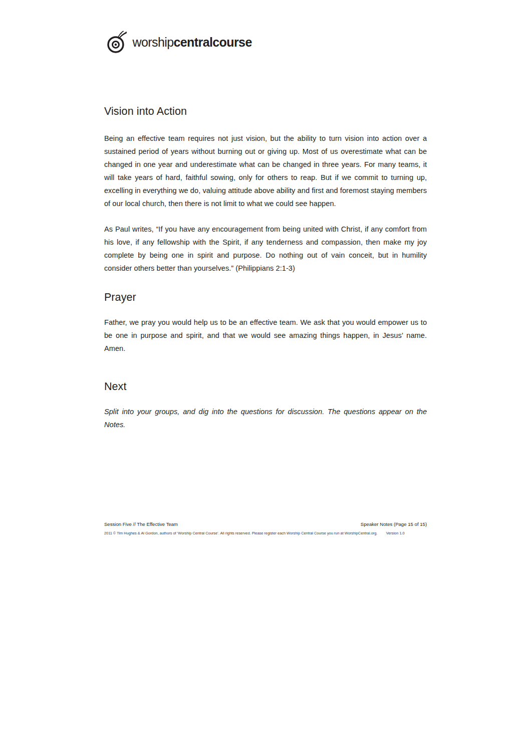worship central course
Vision into Action
Being an effective team requires not just vision, but the ability to turn vision into action over a sustained period of years without burning out or giving up. Most of us overestimate what can be changed in one year and underestimate what can be changed in three years. For many teams, it will take years of hard, faithful sowing, only for others to reap. But if we commit to turning up, excelling in everything we do, valuing attitude above ability and first and foremost staying members of our local church, then there is not limit to what we could see happen.
As Paul writes, “If you have any encouragement from being united with Christ, if any comfort from his love, if any fellowship with the Spirit, if any tenderness and compassion, then make my joy complete by being one in spirit and purpose. Do nothing out of vain conceit, but in humility consider others better than yourselves.” (Philippians 2:1-3)
Prayer
Father, we pray you would help us to be an effective team. We ask that you would empower us to be one in purpose and spirit, and that we would see amazing things happen, in Jesus’ name. Amen.
Next
Split into your groups, and dig into the questions for discussion. The questions appear on the Notes.
Session Five // The Effective Team
Speaker Notes (Page 15 of 15)
2011 © Tim Hughes & Al Gordon, authors of ‘Worship Central Course’. All rights reserved. Please register each Worship Central Course you run at WorshipCentral.org. Version 1.0